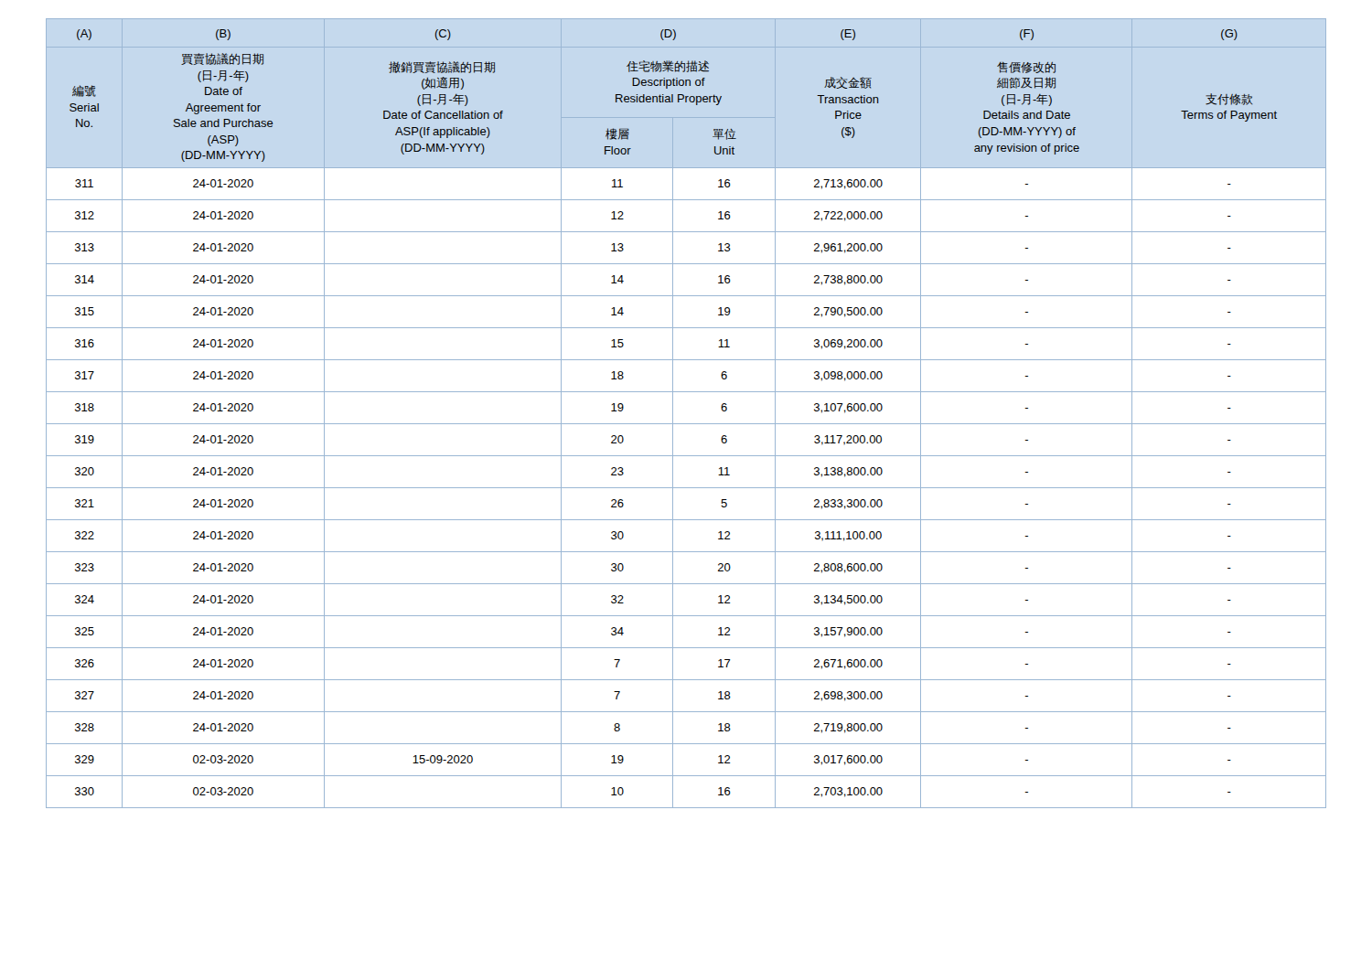| (A) | (B) | (C) | (D) | (E) | (F) | (G) |
| --- | --- | --- | --- | --- | --- | --- |
| 編號 Serial No. | 買賣協議的日期 (日-月-年) Date of Agreement for Sale and Purchase (ASP) (DD-MM-YYYY) | 撤銷買賣協議的日期 (如適用) (日-月-年) Date of Cancellation of ASP(If applicable) (DD-MM-YYYY) | 住宅物業的描述 Description of Residential Property | 成交金額 Transaction Price ($) | 售價修改的 細節及日期 (日-月-年) Details and Date (DD-MM-YYYY) of any revision of price | 支付條款 Terms of Payment |
| 樓層 Floor | 單位 Unit |
| 311 | 24-01-2020 | | 11 | 16 | 2,713,600.00 | - | - |
| 312 | 24-01-2020 | | 12 | 16 | 2,722,000.00 | - | - |
| 313 | 24-01-2020 | | 13 | 13 | 2,961,200.00 | - | - |
| 314 | 24-01-2020 | | 14 | 16 | 2,738,800.00 | - | - |
| 315 | 24-01-2020 | | 14 | 19 | 2,790,500.00 | - | - |
| 316 | 24-01-2020 | | 15 | 11 | 3,069,200.00 | - | - |
| 317 | 24-01-2020 | | 18 | 6 | 3,098,000.00 | - | - |
| 318 | 24-01-2020 | | 19 | 6 | 3,107,600.00 | - | - |
| 319 | 24-01-2020 | | 20 | 6 | 3,117,200.00 | - | - |
| 320 | 24-01-2020 | | 23 | 11 | 3,138,800.00 | - | - |
| 321 | 24-01-2020 | | 26 | 5 | 2,833,300.00 | - | - |
| 322 | 24-01-2020 | | 30 | 12 | 3,111,100.00 | - | - |
| 323 | 24-01-2020 | | 30 | 20 | 2,808,600.00 | - | - |
| 324 | 24-01-2020 | | 32 | 12 | 3,134,500.00 | - | - |
| 325 | 24-01-2020 | | 34 | 12 | 3,157,900.00 | - | - |
| 326 | 24-01-2020 | | 7 | 17 | 2,671,600.00 | - | - |
| 327 | 24-01-2020 | | 7 | 18 | 2,698,300.00 | - | - |
| 328 | 24-01-2020 | | 8 | 18 | 2,719,800.00 | - | - |
| 329 | 02-03-2020 | 15-09-2020 | 19 | 12 | 3,017,600.00 | - | - |
| 330 | 02-03-2020 | | 10 | 16 | 2,703,100.00 | - | - |